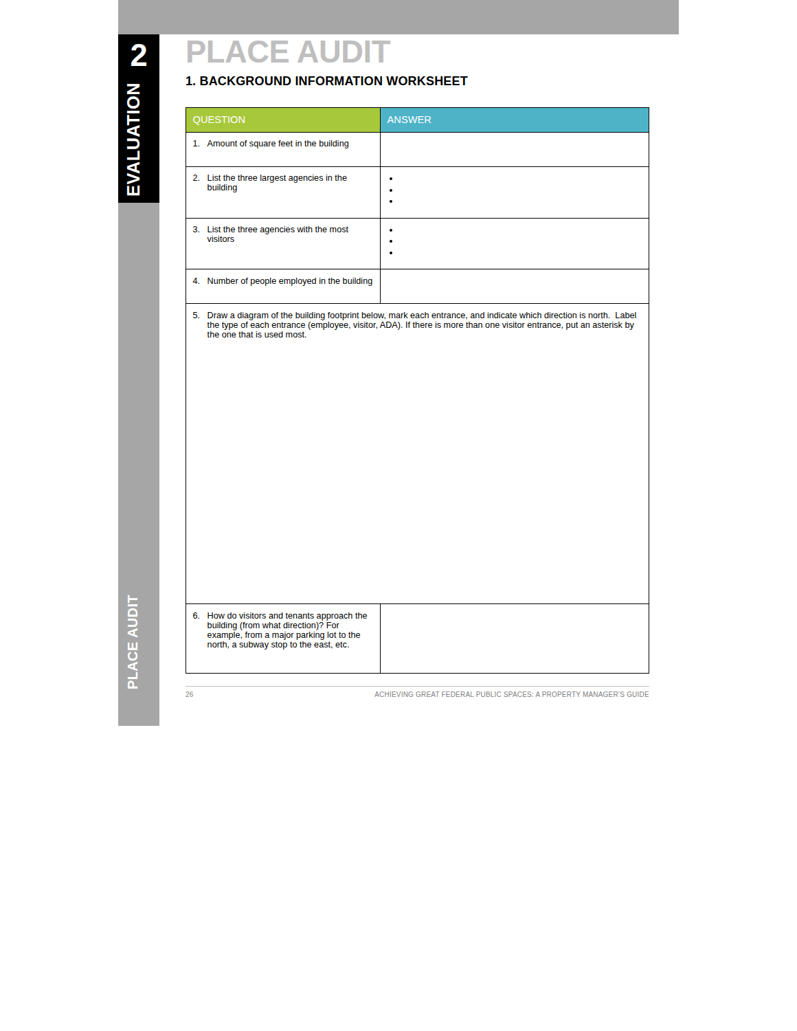2
EVALUATION
PLACE AUDIT
PLACE AUDIT
1. BACKGROUND INFORMATION WORKSHEET
| QUESTION | ANSWER |
| --- | --- |
| 1. Amount of square feet in the building | |
| 2. List the three largest agencies in the building | |
| 3. List the three agencies with the most visitors | |
| 4. Number of people employed in the building | |
| 5. Draw a diagram of the building footprint below, mark each entrance, and indicate which direction is north. Label the type of each entrance (employee, visitor, ADA). If there is more than one visitor entrance, put an asterisk by the one that is used most. |
| 6. How do visitors and tenants approach the building (from what direction)? For example, from a major parking lot to the north, a subway stop to the east, etc. | |
26 Achieving Great Federal Public Spaces: A Property Manager’s Guide